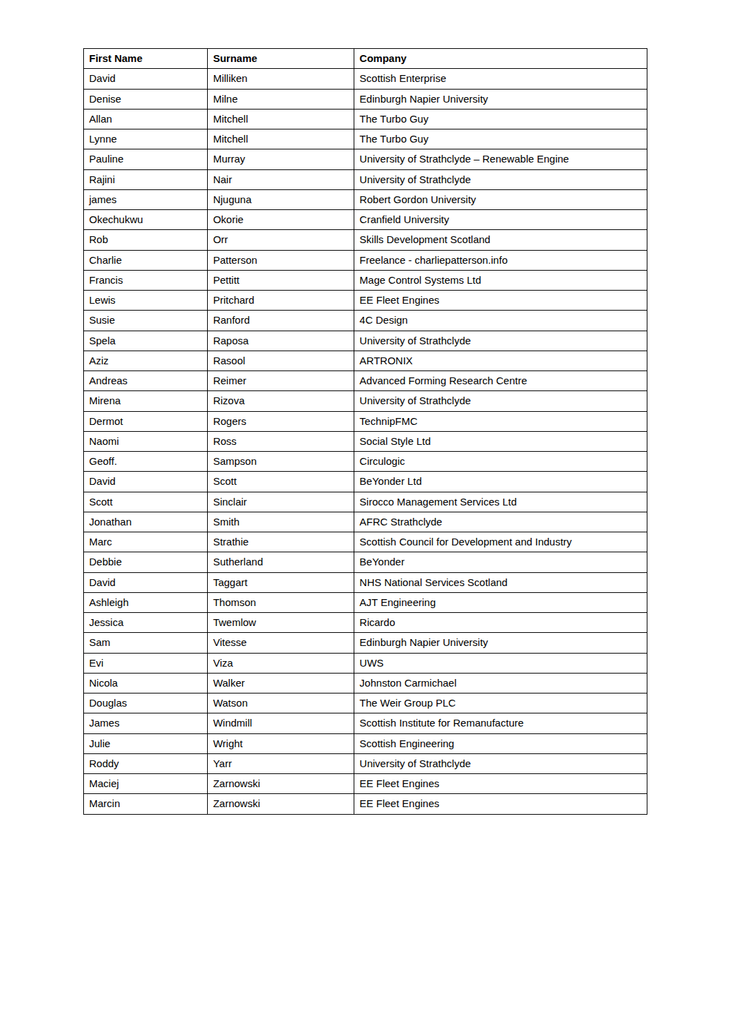| First Name | Surname | Company |
| --- | --- | --- |
| David | Milliken | Scottish Enterprise |
| Denise | Milne | Edinburgh Napier University |
| Allan | Mitchell | The Turbo Guy |
| Lynne | Mitchell | The Turbo Guy |
| Pauline | Murray | University of Strathclyde – Renewable Engine |
| Rajini | Nair | University of Strathclyde |
| james | Njuguna | Robert Gordon University |
| Okechukwu | Okorie | Cranfield University |
| Rob | Orr | Skills Development Scotland |
| Charlie | Patterson | Freelance - charliepatterson.info |
| Francis | Pettitt | Mage Control Systems Ltd |
| Lewis | Pritchard | EE Fleet Engines |
| Susie | Ranford | 4C Design |
| Spela | Raposa | University of Strathclyde |
| Aziz | Rasool | ARTRONIX |
| Andreas | Reimer | Advanced Forming Research Centre |
| Mirena | Rizova | University of Strathclyde |
| Dermot | Rogers | TechnipFMC |
| Naomi | Ross | Social Style Ltd |
| Geoff. | Sampson | Circulogic |
| David | Scott | BeYonder Ltd |
| Scott | Sinclair | Sirocco Management Services Ltd |
| Jonathan | Smith | AFRC Strathclyde |
| Marc | Strathie | Scottish Council for Development and Industry |
| Debbie | Sutherland | BeYonder |
| David | Taggart | NHS National Services Scotland |
| Ashleigh | Thomson | AJT Engineering |
| Jessica | Twemlow | Ricardo |
| Sam | Vitesse | Edinburgh Napier University |
| Evi | Viza | UWS |
| Nicola | Walker | Johnston Carmichael |
| Douglas | Watson | The Weir Group PLC |
| James | Windmill | Scottish Institute for Remanufacture |
| Julie | Wright | Scottish Engineering |
| Roddy | Yarr | University of Strathclyde |
| Maciej | Zarnowski | EE Fleet Engines |
| Marcin | Zarnowski | EE Fleet Engines |